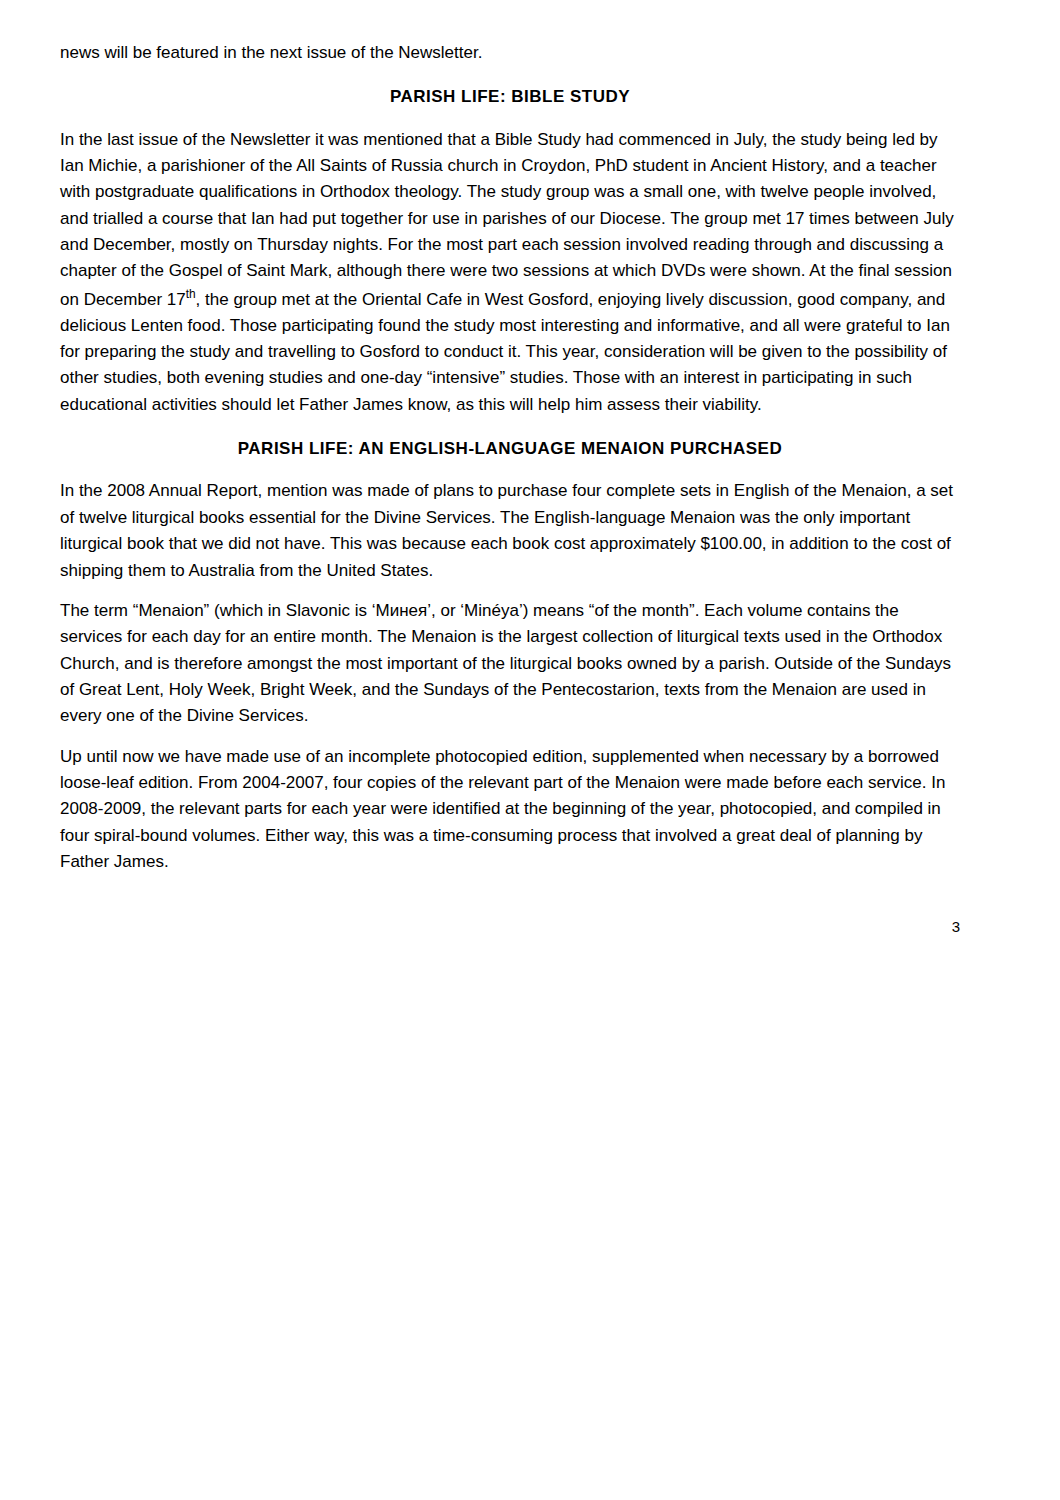news will be featured in the next issue of the Newsletter.
PARISH LIFE: BIBLE STUDY
In the last issue of the Newsletter it was mentioned that a Bible Study had commenced in July, the study being led by Ian Michie, a parishioner of the All Saints of Russia church in Croydon, PhD student in Ancient History, and a teacher with postgraduate qualifications in Orthodox theology. The study group was a small one, with twelve people involved, and trialled a course that Ian had put together for use in parishes of our Diocese. The group met 17 times between July and December, mostly on Thursday nights. For the most part each session involved reading through and discussing a chapter of the Gospel of Saint Mark, although there were two sessions at which DVDs were shown. At the final session on December 17th, the group met at the Oriental Cafe in West Gosford, enjoying lively discussion, good company, and delicious Lenten food. Those participating found the study most interesting and informative, and all were grateful to Ian for preparing the study and travelling to Gosford to conduct it. This year, consideration will be given to the possibility of other studies, both evening studies and one-day “intensive” studies. Those with an interest in participating in such educational activities should let Father James know, as this will help him assess their viability.
PARISH LIFE: AN ENGLISH-LANGUAGE MENAION PURCHASED
In the 2008 Annual Report, mention was made of plans to purchase four complete sets in English of the Menaion, a set of twelve liturgical books essential for the Divine Services. The English-language Menaion was the only important liturgical book that we did not have. This was because each book cost approximately $100.00, in addition to the cost of shipping them to Australia from the United States.
The term “Menaion” (which in Slavonic is ‘Минея’, or ‘Minéya’) means “of the month”. Each volume contains the services for each day for an entire month. The Menaion is the largest collection of liturgical texts used in the Orthodox Church, and is therefore amongst the most important of the liturgical books owned by a parish. Outside of the Sundays of Great Lent, Holy Week, Bright Week, and the Sundays of the Pentecostarion, texts from the Menaion are used in every one of the Divine Services.
Up until now we have made use of an incomplete photocopied edition, supplemented when necessary by a borrowed loose-leaf edition. From 2004-2007, four copies of the relevant part of the Menaion were made before each service. In 2008-2009, the relevant parts for each year were identified at the beginning of the year, photocopied, and compiled in four spiral-bound volumes. Either way, this was a time-consuming process that involved a great deal of planning by Father James.
3